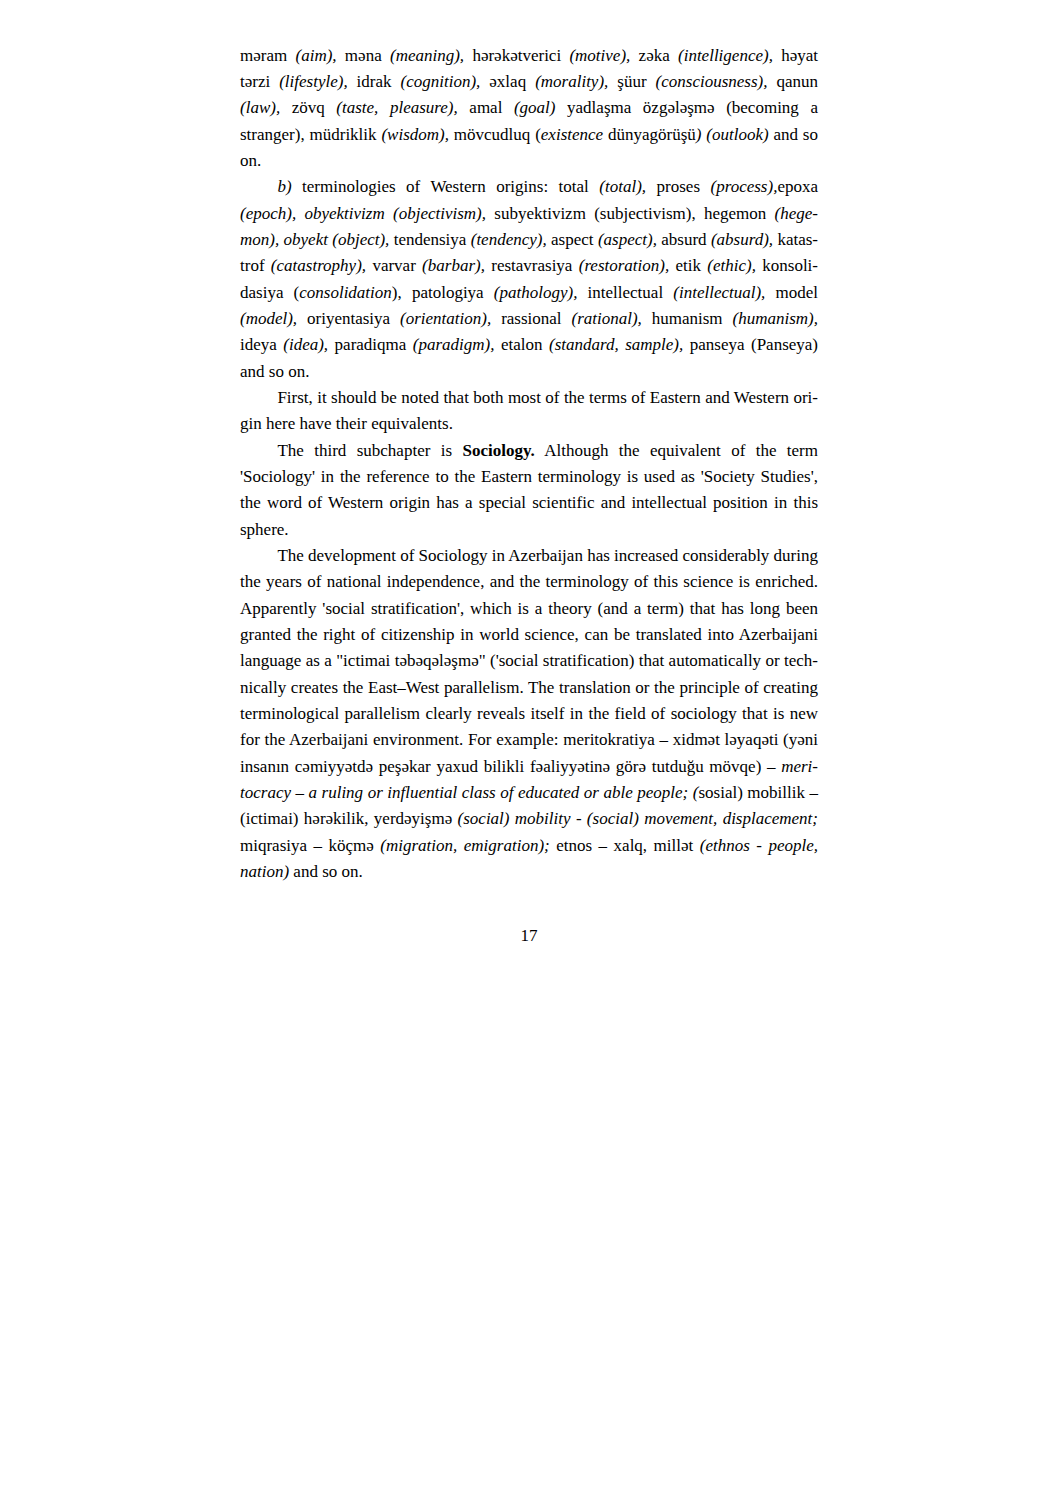məram (aim), məna (meaning), hərəkətverici (motive), zəka (intelligence), həyat tərzi (lifestyle), idrak (cognition), əxlaq (morality), şüur (consciousness), qanun (law), zövq (taste, pleasure), amal (goal) yadlaşma özgələşmə (becoming a stranger), müdriklik (wisdom), mövcudluq (existence dünyagörüşü) (outlook) and so on.
b) terminologies of Western origins: total (total), proses (process), epoxa (epoch), obyektivizm (objectivism), subyektivizm (subjectivism), hegemon (hegemon), obyekt (object), tendensiya (tendency), aspect (aspect), absurd (absurd), katastrof (catastrophy), varvar (barbar), restavrasiya (restoration), etik (ethic), konsolidasiya (consolidation), patologiya (pathology), intellectual (intellectual), model (model), oriyentasiya (orientation), rassional (rational), humanism (humanism), ideya (idea), paradiqma (paradigm), etalon (standard, sample), panseya (Panseya) and so on.
First, it should be noted that both most of the terms of Eastern and Western origin here have their equivalents.
The third subchapter is Sociology. Although the equivalent of the term 'Sociology' in the reference to the Eastern terminology is used as 'Society Studies', the word of Western origin has a special scientific and intellectual position in this sphere.
The development of Sociology in Azerbaijan has increased considerably during the years of national independence, and the terminology of this science is enriched. Apparently 'social stratification', which is a theory (and a term) that has long been granted the right of citizenship in world science, can be translated into Azerbaijani language as a "ictimai təbəqələşmə" ('social stratification) that automatically or technically creates the East–West parallelism. The translation or the principle of creating terminological parallelism clearly reveals itself in the field of sociology that is new for the Azerbaijani environment. For example: meritokratiya – xidmət ləyaqəti (yəni insanın cəmiyyətdə peşəkar yaxud bilikli fəaliyyətinə görə tutduğu mövqe) – meritocracy – a ruling or influential class of educated or able people; (sosial) mobillik – (ictimai) hərəkilik, yerdəyişmə (social) mobility - (social) movement, displacement; miqrasiya – köçmə (migration, emigration); etnos – xalq, millət (ethnos - people, nation) and so on.
17